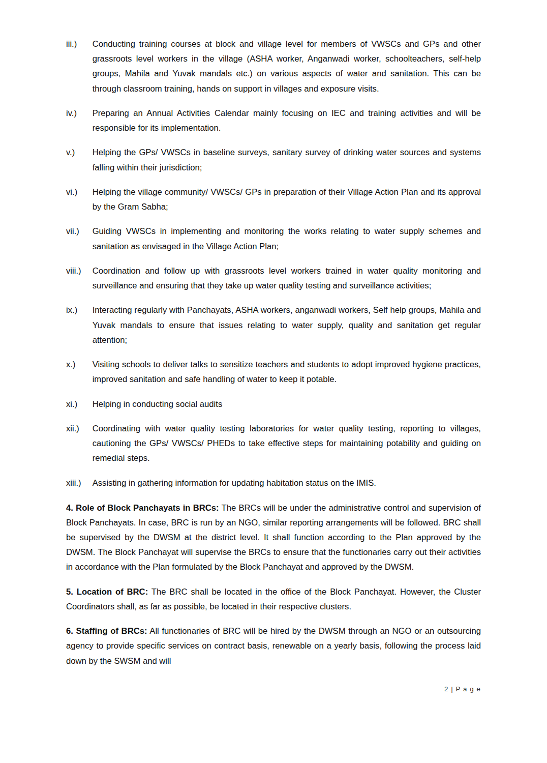iii.) Conducting training courses at block and village level for members of VWSCs and GPs and other grassroots level workers in the village (ASHA worker, Anganwadi worker, schoolteachers, self-help groups, Mahila and Yuvak mandals etc.) on various aspects of water and sanitation. This can be through classroom training, hands on support in villages and exposure visits.
iv.) Preparing an Annual Activities Calendar mainly focusing on IEC and training activities and will be responsible for its implementation.
v.) Helping the GPs/ VWSCs in baseline surveys, sanitary survey of drinking water sources and systems falling within their jurisdiction;
vi.) Helping the village community/ VWSCs/ GPs in preparation of their Village Action Plan and its approval by the Gram Sabha;
vii.) Guiding VWSCs in implementing and monitoring the works relating to water supply schemes and sanitation as envisaged in the Village Action Plan;
viii.) Coordination and follow up with grassroots level workers trained in water quality monitoring and surveillance and ensuring that they take up water quality testing and surveillance activities;
ix.) Interacting regularly with Panchayats, ASHA workers, anganwadi workers, Self help groups, Mahila and Yuvak mandals to ensure that issues relating to water supply, quality and sanitation get regular attention;
x.) Visiting schools to deliver talks to sensitize teachers and students to adopt improved hygiene practices, improved sanitation and safe handling of water to keep it potable.
xi.) Helping in conducting social audits
xii.) Coordinating with water quality testing laboratories for water quality testing, reporting to villages, cautioning the GPs/ VWSCs/ PHEDs to take effective steps for maintaining potability and guiding on remedial steps.
xiii.) Assisting in gathering information for updating habitation status on the IMIS.
4. Role of Block Panchayats in BRCs: The BRCs will be under the administrative control and supervision of Block Panchayats. In case, BRC is run by an NGO, similar reporting arrangements will be followed. BRC shall be supervised by the DWSM at the district level. It shall function according to the Plan approved by the DWSM. The Block Panchayat will supervise the BRCs to ensure that the functionaries carry out their activities in accordance with the Plan formulated by the Block Panchayat and approved by the DWSM.
5. Location of BRC: The BRC shall be located in the office of the Block Panchayat. However, the Cluster Coordinators shall, as far as possible, be located in their respective clusters.
6. Staffing of BRCs: All functionaries of BRC will be hired by the DWSM through an NGO or an outsourcing agency to provide specific services on contract basis, renewable on a yearly basis, following the process laid down by the SWSM and will
2 | P a g e